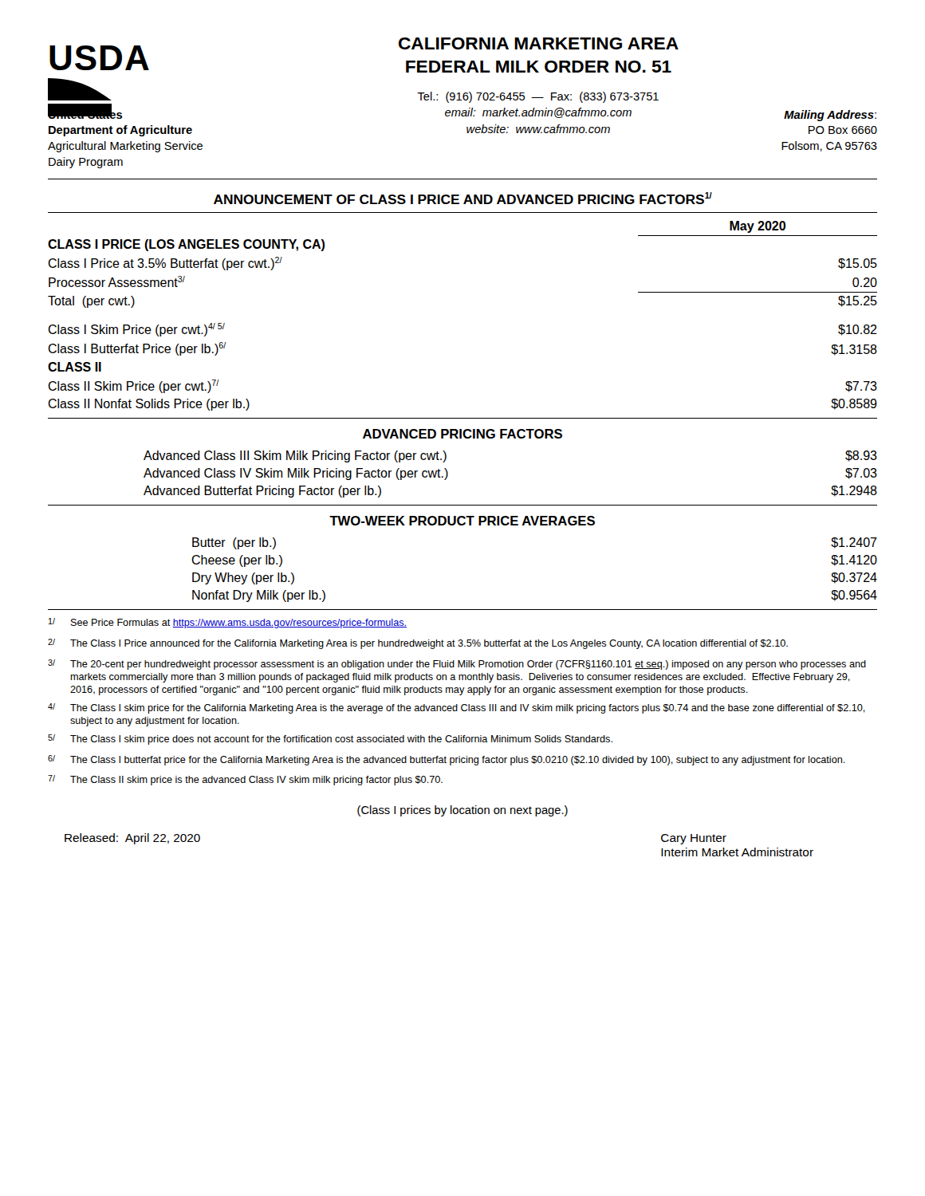USDA
CALIFORNIA MARKETING AREA
FEDERAL MILK ORDER NO. 51
Tel.: (916) 702-6455 — Fax: (833) 673-3751
email: market.admin@cafmmo.com
website: www.cafmmo.com
United States
Department of Agriculture
Agricultural Marketing Service
Dairy Program
Mailing Address:
PO Box 6660
Folsom, CA 95763
ANNOUNCEMENT OF CLASS I PRICE AND ADVANCED PRICING FACTORS1/
| | May 2020 |
| CLASS I PRICE (LOS ANGELES COUNTY, CA) | |
| Class I Price at 3.5% Butterfat (per cwt.) 2/ | $15.05 |
| Processor Assessment 3/ | 0.20 |
| Total (per cwt.) | $15.25 |
| Class I Skim Price (per cwt.) 4/ 5/ | $10.82 |
| Class I Butterfat Price (per lb.) 6/ | $1.3158 |
| CLASS II | |
| Class II Skim Price (per cwt.) 7/ | $7.73 |
| Class II Nonfat Solids Price (per lb.) | $0.8589 |
ADVANCED PRICING FACTORS
| Advanced Class III Skim Milk Pricing Factor (per cwt.) | $8.93 |
| Advanced Class IV Skim Milk Pricing Factor (per cwt.) | $7.03 |
| Advanced Butterfat Pricing Factor (per lb.) | $1.2948 |
TWO-WEEK PRODUCT PRICE AVERAGES
| Butter (per lb.) | $1.2407 |
| Cheese (per lb.) | $1.4120 |
| Dry Whey (per lb.) | $0.3724 |
| Nonfat Dry Milk (per lb.) | $0.9564 |
| 1/ | See Price Formulas at https://www.ams.usda.gov/resources/price-formulas. |
| 2/ | The Class I Price announced for the California Marketing Area is per hundredweight at 3.5% butterfat at the Los Angeles County, CA location differential of $2.10. |
| 3/ | The 20-cent per hundredweight processor assessment is an obligation under the Fluid Milk Promotion Order (7CFR§1160.101 et seq .) imposed on any person who processes and markets commercially more than 3 million pounds of packaged fluid milk products on a monthly basis. Deliveries to consumer residences are excluded. Effective February 29, 2016, processors of certified "organic" and "100 percent organic" fluid milk products may apply for an organic assessment exemption for those products. |
| 4/ | The Class I skim price for the California Marketing Area is the average of the advanced Class III and IV skim milk pricing factors plus $0.74 and the base zone differential of $2.10, subject to any adjustment for location. |
| 5/ | The Class I skim price does not account for the fortification cost associated with the California Minimum Solids Standards. |
| 6/ | The Class I butterfat price for the California Marketing Area is the advanced butterfat pricing factor plus $0.0210 ($2.10 divided by 100), subject to any adjustment for location. |
| 7/ | The Class II skim price is the advanced Class IV skim milk pricing factor plus $0.70. |
(Class I prices by location on next page.)
Released: April 22, 2020
Cary Hunter
Interim Market Administrator